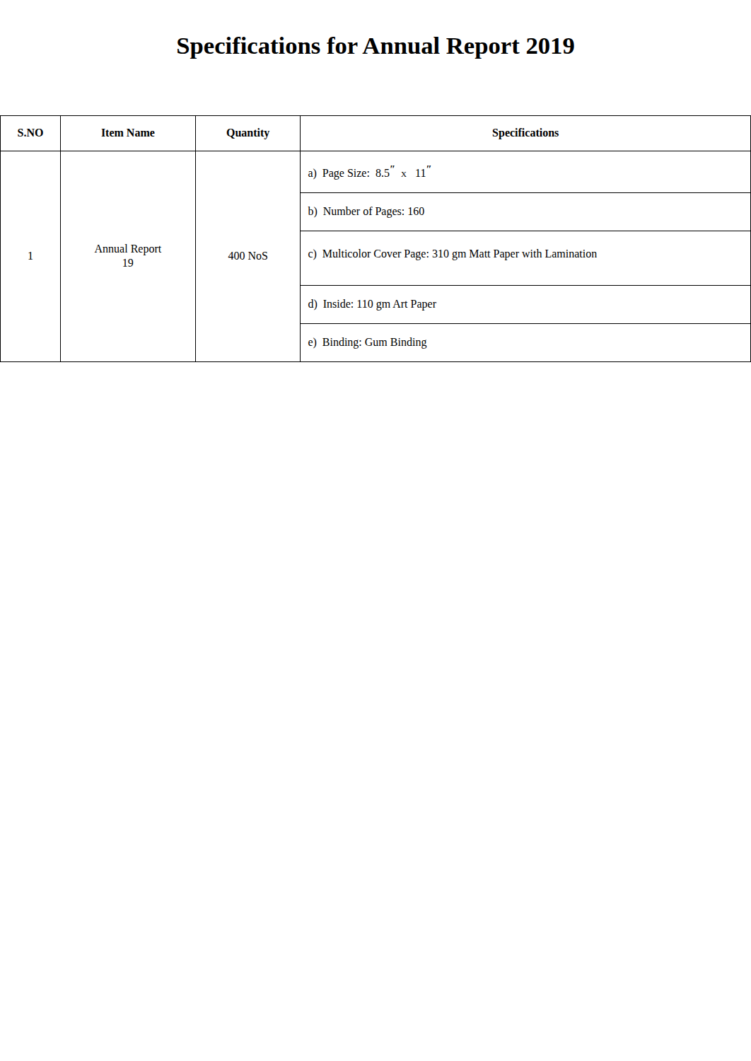Specifications for Annual Report 2019
| S.NO | Item Name | Quantity | Specifications |
| --- | --- | --- | --- |
| 1 | Annual Report 19 | 400 NoS | a) Page Size: 8.5 ″ x 11 ″ |
| b) Number of Pages: 160 |
| c) Multicolor Cover Page: 310 gm Matt Paper with Lamination |
| d) Inside: 110 gm Art Paper |
| e) Binding: Gum Binding |